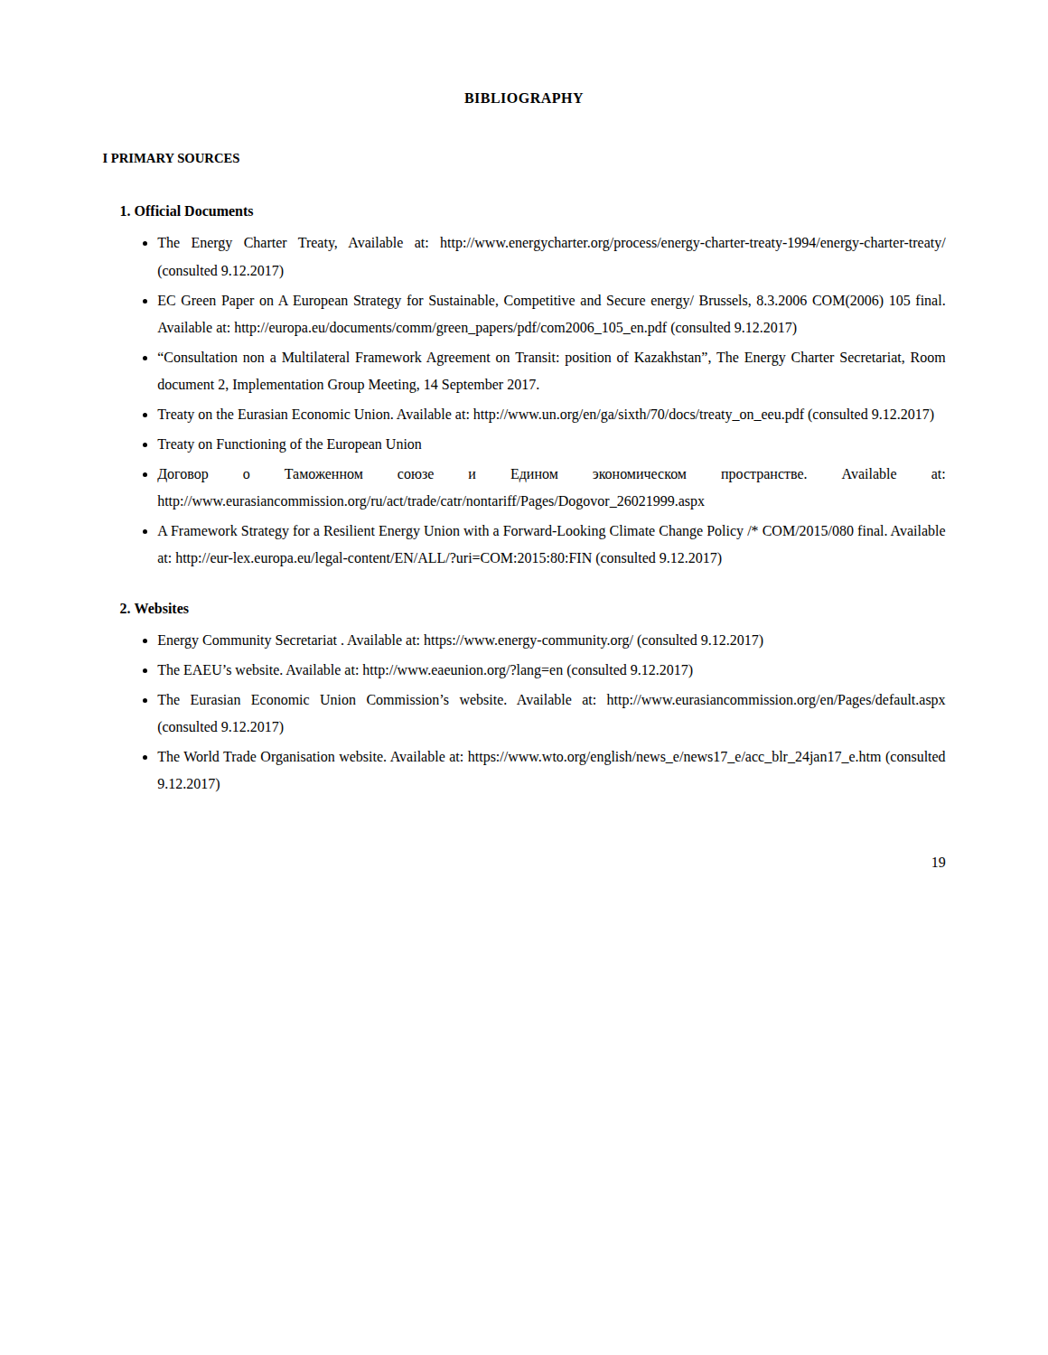BIBLIOGRAPHY
I P RIMARY SOURCES
Official Documents
The Energy Charter Treaty, Available at: http://www.energycharter.org/process/energy-charter-treaty-1994/energy-charter-treaty/ (consulted 9.12.2017)
EC Green Paper on A European Strategy for Sustainable, Competitive and Secure energy/ Brussels, 8.3.2006 COM(2006) 105 final. Available at: http://europa.eu/documents/comm/green_papers/pdf/com2006_105_en.pdf (consulted 9.12.2017)
“Consultation non a Multilateral Framework Agreement on Transit: position of Kazakhstan”, The Energy Charter Secretariat, Room document 2, Implementation Group Meeting, 14 September 2017.
Treaty on the Eurasian Economic Union. Available at: http://www.un.org/en/ga/sixth/70/docs/treaty_on_eeu.pdf (consulted 9.12.2017)
Treaty on Functioning of the European Union
Договор о Таможенном союзе и Едином экономическом пространстве. Available at: http://www.eurasiancommission.org/ru/act/trade/catr/nontariff/Pages/Dogovor_26021999.aspx
A Framework Strategy for a Resilient Energy Union with a Forward-Looking Climate Change Policy /* COM/2015/080 final. Available at: http://eur-lex.europa.eu/legal-content/EN/ALL/?uri=COM:2015:80:FIN (consulted 9.12.2017)
Websites
Energy Community Secretariat . Available at: https://www.energy-community.org/ (consulted 9.12.2017)
The EAEU’s website. Available at: http://www.eaeunion.org/?lang=en (consulted 9.12.2017)
The Eurasian Economic Union Commission’s website. Available at: http://www.eurasiancommission.org/en/Pages/default.aspx (consulted 9.12.2017)
The World Trade Organisation website. Available at: https://www.wto.org/english/news_e/news17_e/acc_blr_24jan17_e.htm (consulted 9.12.2017)
19